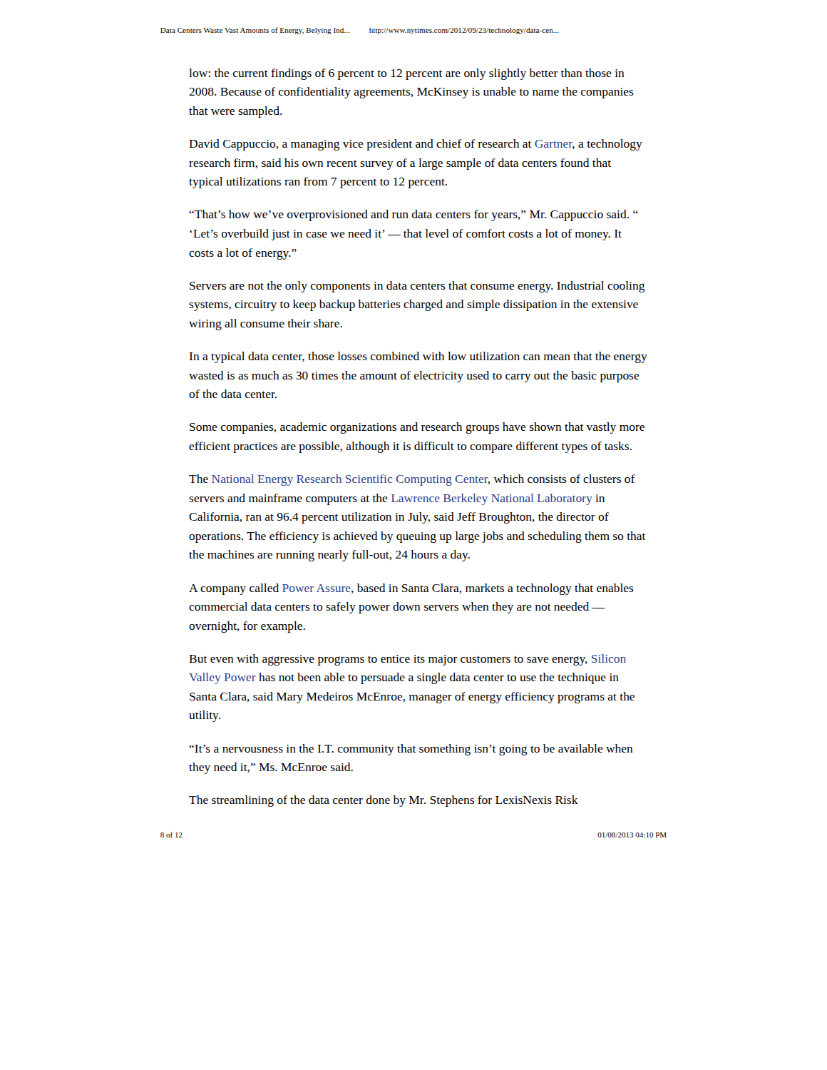Data Centers Waste Vast Amounts of Energy, Belying Ind... http://www.nytimes.com/2012/09/23/technology/data-cen...
low: the current findings of 6 percent to 12 percent are only slightly better than those in 2008. Because of confidentiality agreements, McKinsey is unable to name the companies that were sampled.
David Cappuccio, a managing vice president and chief of research at Gartner, a technology research firm, said his own recent survey of a large sample of data centers found that typical utilizations ran from 7 percent to 12 percent.
“That’s how we’ve overprovisioned and run data centers for years,” Mr. Cappuccio said. “ ‘Let’s overbuild just in case we need it’ — that level of comfort costs a lot of money. It costs a lot of energy.”
Servers are not the only components in data centers that consume energy. Industrial cooling systems, circuitry to keep backup batteries charged and simple dissipation in the extensive wiring all consume their share.
In a typical data center, those losses combined with low utilization can mean that the energy wasted is as much as 30 times the amount of electricity used to carry out the basic purpose of the data center.
Some companies, academic organizations and research groups have shown that vastly more efficient practices are possible, although it is difficult to compare different types of tasks.
The National Energy Research Scientific Computing Center, which consists of clusters of servers and mainframe computers at the Lawrence Berkeley National Laboratory in California, ran at 96.4 percent utilization in July, said Jeff Broughton, the director of operations. The efficiency is achieved by queuing up large jobs and scheduling them so that the machines are running nearly full-out, 24 hours a day.
A company called Power Assure, based in Santa Clara, markets a technology that enables commercial data centers to safely power down servers when they are not needed — overnight, for example.
But even with aggressive programs to entice its major customers to save energy, Silicon Valley Power has not been able to persuade a single data center to use the technique in Santa Clara, said Mary Medeiros McEnroe, manager of energy efficiency programs at the utility.
“It’s a nervousness in the I.T. community that something isn’t going to be available when they need it,” Ms. McEnroe said.
The streamlining of the data center done by Mr. Stephens for LexisNexis Risk
8 of 12 01/08/2013 04:10 PM